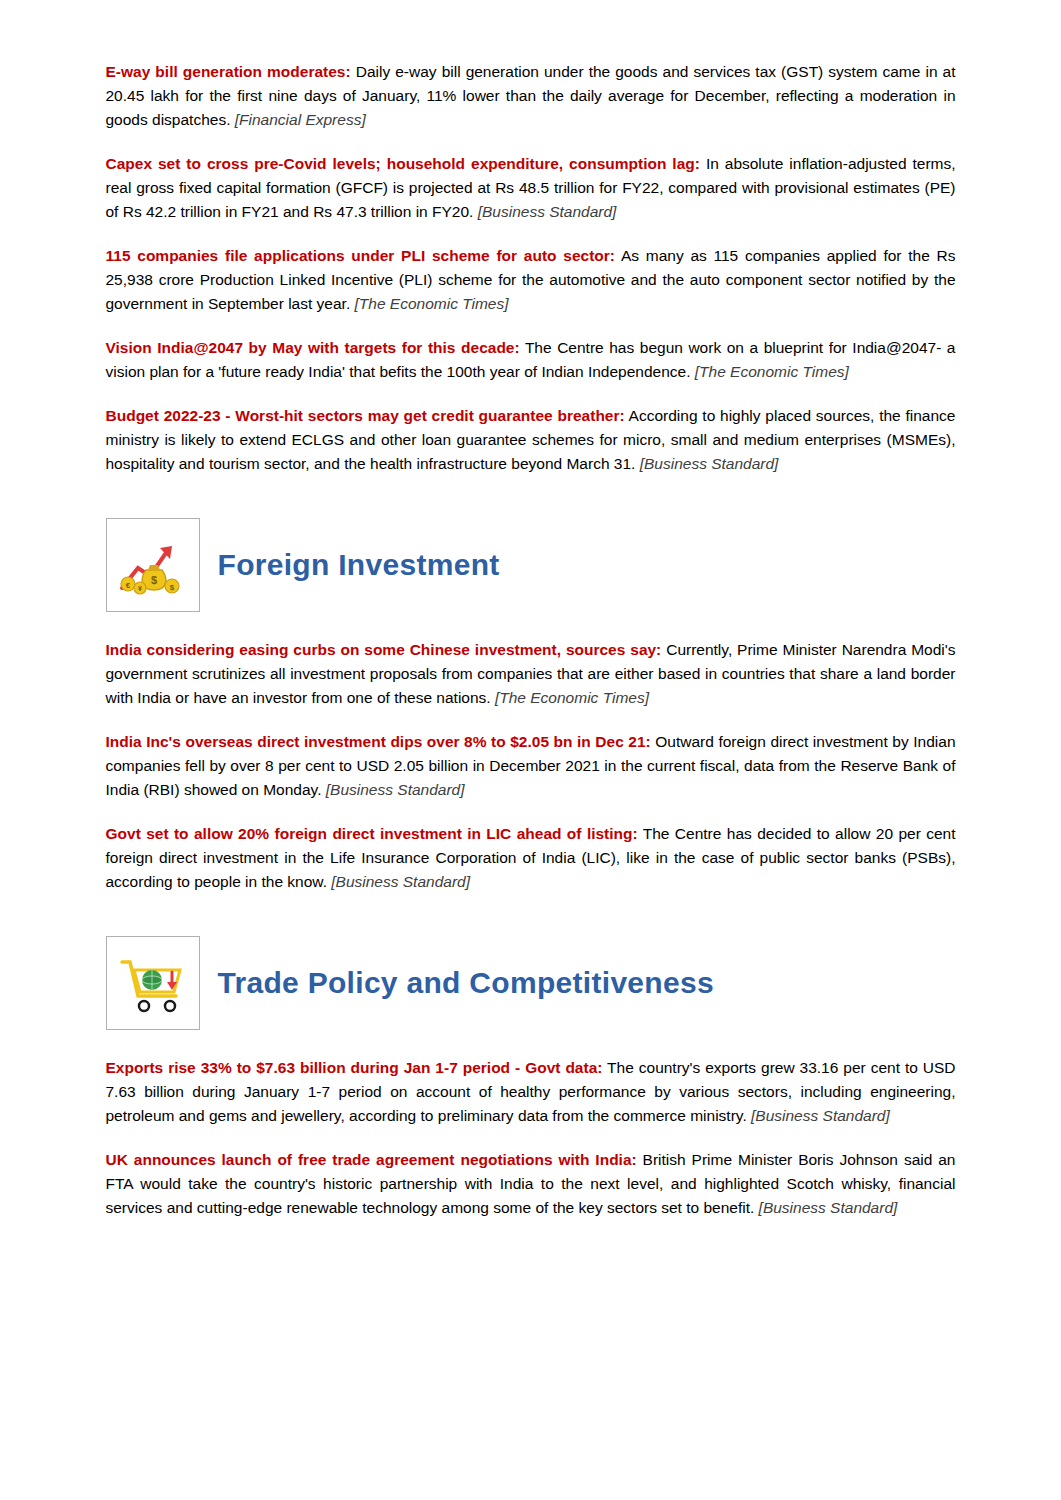E-way bill generation moderates: Daily e-way bill generation under the goods and services tax (GST) system came in at 20.45 lakh for the first nine days of January, 11% lower than the daily average for December, reflecting a moderation in goods dispatches. [Financial Express]
Capex set to cross pre-Covid levels; household expenditure, consumption lag: In absolute inflation-adjusted terms, real gross fixed capital formation (GFCF) is projected at Rs 48.5 trillion for FY22, compared with provisional estimates (PE) of Rs 42.2 trillion in FY21 and Rs 47.3 trillion in FY20. [Business Standard]
115 companies file applications under PLI scheme for auto sector: As many as 115 companies applied for the Rs 25,938 crore Production Linked Incentive (PLI) scheme for the automotive and the auto component sector notified by the government in September last year. [The Economic Times]
Vision India@2047 by May with targets for this decade: The Centre has begun work on a blueprint for India@2047- a vision plan for a 'future ready India' that befits the 100th year of Indian Independence. [The Economic Times]
Budget 2022-23 - Worst-hit sectors may get credit guarantee breather: According to highly placed sources, the finance ministry is likely to extend ECLGS and other loan guarantee schemes for micro, small and medium enterprises (MSMEs), hospitality and tourism sector, and the health infrastructure beyond March 31. [Business Standard]
$ € ¥ $
Foreign Investment
India considering easing curbs on some Chinese investment, sources say: Currently, Prime Minister Narendra Modi's government scrutinizes all investment proposals from companies that are either based in countries that share a land border with India or have an investor from one of these nations. [The Economic Times]
India Inc's overseas direct investment dips over 8% to $2.05 bn in Dec 21: Outward foreign direct investment by Indian companies fell by over 8 per cent to USD 2.05 billion in December 2021 in the current fiscal, data from the Reserve Bank of India (RBI) showed on Monday. [Business Standard]
Govt set to allow 20% foreign direct investment in LIC ahead of listing: The Centre has decided to allow 20 per cent foreign direct investment in the Life Insurance Corporation of India (LIC), like in the case of public sector banks (PSBs), according to people in the know. [Business Standard]
Trade Policy and Competitiveness
Exports rise 33% to $7.63 billion during Jan 1-7 period - Govt data: The country's exports grew 33.16 per cent to USD 7.63 billion during January 1-7 period on account of healthy performance by various sectors, including engineering, petroleum and gems and jewellery, according to preliminary data from the commerce ministry. [Business Standard]
UK announces launch of free trade agreement negotiations with India: British Prime Minister Boris Johnson said an FTA would take the country's historic partnership with India to the next level, and highlighted Scotch whisky, financial services and cutting-edge renewable technology among some of the key sectors set to benefit. [Business Standard]